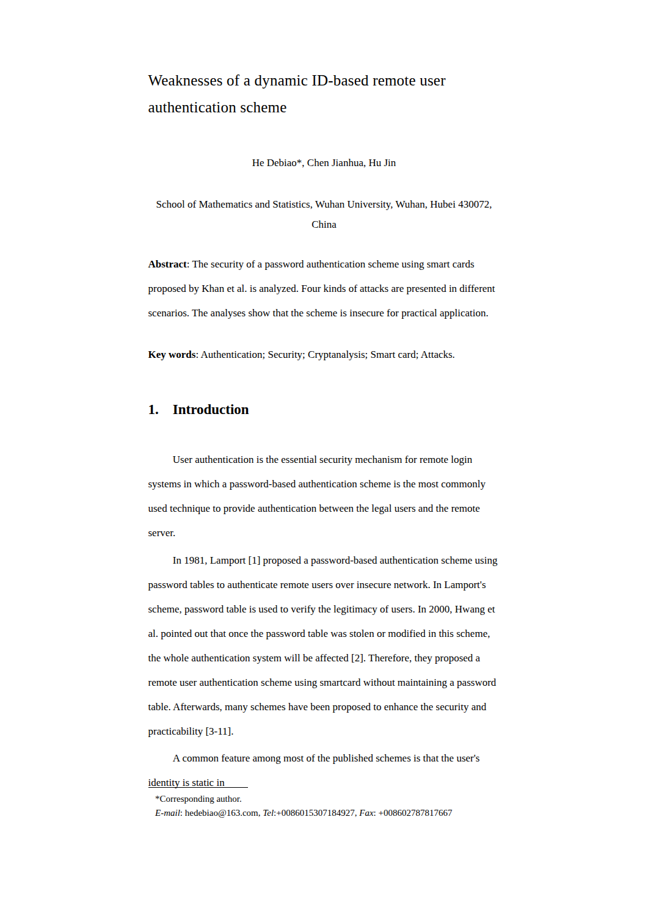Weaknesses of a dynamic ID-based remote user authentication scheme
He Debiao*, Chen Jianhua, Hu Jin
School of Mathematics and Statistics, Wuhan University, Wuhan, Hubei 430072, China
Abstract: The security of a password authentication scheme using smart cards proposed by Khan et al. is analyzed. Four kinds of attacks are presented in different scenarios. The analyses show that the scheme is insecure for practical application.
Key words: Authentication; Security; Cryptanalysis; Smart card; Attacks.
1. Introduction
User authentication is the essential security mechanism for remote login systems in which a password-based authentication scheme is the most commonly used technique to provide authentication between the legal users and the remote server.
In 1981, Lamport [1] proposed a password-based authentication scheme using password tables to authenticate remote users over insecure network. In Lamport's scheme, password table is used to verify the legitimacy of users. In 2000, Hwang et al. pointed out that once the password table was stolen or modified in this scheme, the whole authentication system will be affected [2]. Therefore, they proposed a remote user authentication scheme using smartcard without maintaining a password table. Afterwards, many schemes have been proposed to enhance the security and practicability [3-11].
A common feature among most of the published schemes is that the user's identity is static in
*Corresponding author.
E-mail: hedebiao@163.com, Tel:+0086015307184927, Fax: +008602787817667